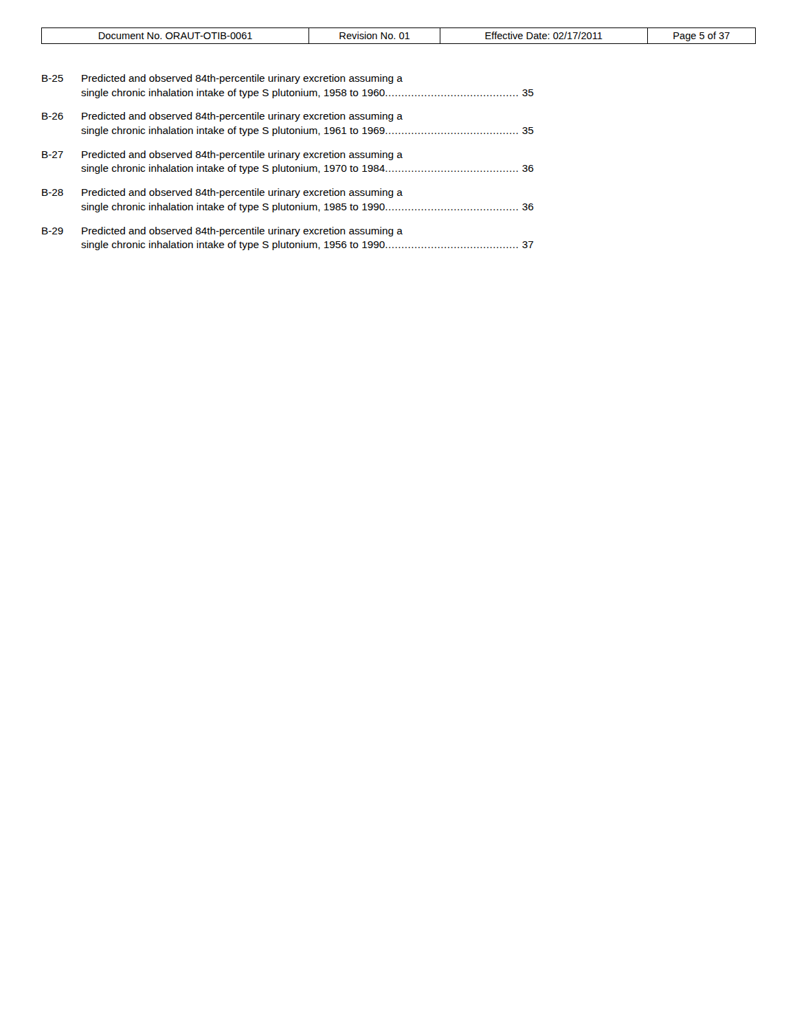| Document No. ORAUT-OTIB-0061 | Revision No. 01 | Effective Date: 02/17/2011 | Page 5 of 37 |
| B-25 | Predicted and observed 84th-percentile urinary excretion assuming a single chronic inhalation intake of type S plutonium, 1958 to 1960 ......................................... 35 |
| B-26 | Predicted and observed 84th-percentile urinary excretion assuming a single chronic inhalation intake of type S plutonium, 1961 to 1969 ......................................... 35 |
| B-27 | Predicted and observed 84th-percentile urinary excretion assuming a single chronic inhalation intake of type S plutonium, 1970 to 1984 ......................................... 36 |
| B-28 | Predicted and observed 84th-percentile urinary excretion assuming a single chronic inhalation intake of type S plutonium, 1985 to 1990 ......................................... 36 |
| B-29 | Predicted and observed 84th-percentile urinary excretion assuming a single chronic inhalation intake of type S plutonium, 1956 to 1990 ......................................... 37 |